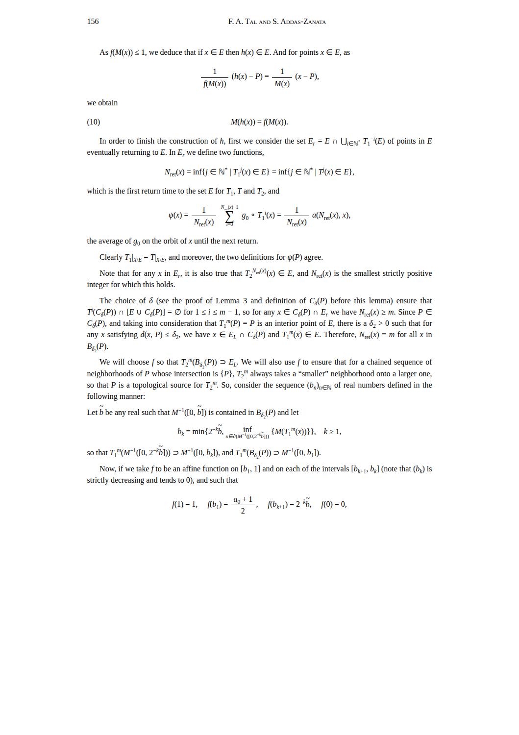156 F. A. Tal and S. Addas-Zanata
As f(M(x)) ≤ 1, we deduce that if x ∈ E then h(x) ∈ E. And for points x ∈ E, as
1 f(M(x)) (h(x) − P) = 1 M(x) (x − P),
we obtain
(10) M(h(x)) = f(M(x)).
In order to finish the construction of h, first we consider the set Er = E ∩ ⋃i∈ℕ* T1−i(E) of points in E eventually returning to E. In Er we define two functions,
Nret(x) = inf{j ∈ ℕ* | T1j(x) ∈ E} = inf{j ∈ ℕ* | Tj(x) ∈ E},
which is the first return time to the set E for T1, T and T2, and
ψ(x) = 1 Nret(x) Nret(x)−1 ∑ i=0 g0 ∘ T1i(x) = 1 Nret(x) a(Nret(x), x),
the average of g0 on the orbit of x until the next return.
Clearly T1|X\E = T|X\E, and moreover, the two definitions for ψ(P) agree.
Note that for any x in Er, it is also true that T2Nret(x)(x) ∈ E, and Nret(x) is the smallest strictly positive integer for which this holds.
The choice of δ (see the proof of Lemma 3 and definition of Cδ(P) before this lemma) ensure that Ti(Cδ(P)) ∩ [E ∪ Cδ(P)] = ∅ for 1 ≤ i ≤ m − 1, so for any x ∈ Cδ(P) ∩ Er we have Nret(x) ≥ m. Since P ∈ Cδ(P), and taking into consideration that T1m(P) = P is an interior point of E, there is a δ2 > 0 such that for any x satisfying d(x, P) ≤ δ2, we have x ∈ EL ∩ Cδ(P) and T1m(x) ∈ E. Therefore, Nret(x) = m for all x in Bδ2(P).
We will choose f so that T2m(Bδ2(P)) ⊃ EL. We will also use f to ensure that for a chained sequence of neighborhoods of P whose intersection is {P}, T2m always takes a “smaller” neighborhood onto a larger one, so that P is a topological source for T2m. So, consider the sequence (bn)n∈ℕ of real numbers defined in the following manner:
Let b be any real such that M−1([0, b]) is contained in Bδ2(P) and let
bk = min{2−kb, inf x∈∂(M−1([0,2−kb])) {M(T1m(x))}}, k ≥ 1,
so that T1m(M−1([0, 2−kb])) ⊃ M−1([0, bk]), and T1m(Bδ2(P)) ⊃ M−1([0, b1]).
Now, if we take f to be an affine function on [b1, 1] and on each of the intervals [bk+1, bk] (note that (bk) is strictly decreasing and tends to 0), and such that
f(1) = 1, f(b1) = a0 + 12, f(bk+1) = 2−kb, f(0) = 0,